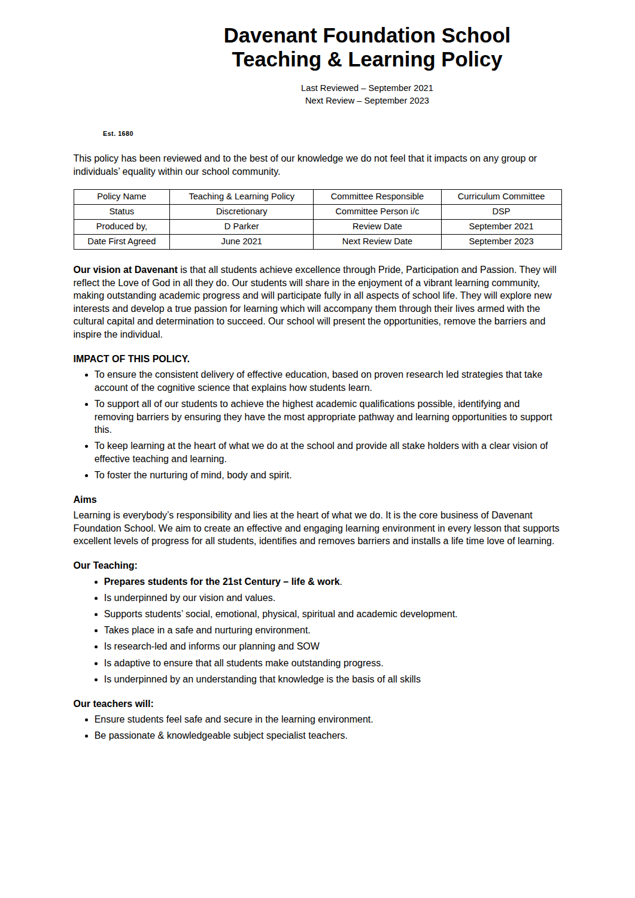Est. 1680
Davenant Foundation School
Teaching & Learning Policy
Last Reviewed – September 2021
Next Review – September 2023
This policy has been reviewed and to the best of our knowledge we do not feel that it impacts on any group or individuals’ equality within our school community.
| Policy Name | Teaching & Learning Policy | Committee Responsible | Curriculum Committee |
| Status | Discretionary | Committee Person i/c | DSP |
| Produced by, | D Parker | Review Date | September 2021 |
| Date First Agreed | June 2021 | Next Review Date | September 2023 |
Our vision at Davenant is that all students achieve excellence through Pride, Participation and Passion. They will reflect the Love of God in all they do. Our students will share in the enjoyment of a vibrant learning community, making outstanding academic progress and will participate fully in all aspects of school life. They will explore new interests and develop a true passion for learning which will accompany them through their lives armed with the cultural capital and determination to succeed. Our school will present the opportunities, remove the barriers and inspire the individual.
IMPACT OF THIS POLICY.
To ensure the consistent delivery of effective education, based on proven research led strategies that take account of the cognitive science that explains how students learn.
To support all of our students to achieve the highest academic qualifications possible, identifying and removing barriers by ensuring they have the most appropriate pathway and learning opportunities to support this.
To keep learning at the heart of what we do at the school and provide all stake holders with a clear vision of effective teaching and learning.
To foster the nurturing of mind, body and spirit.
Aims
Learning is everybody’s responsibility and lies at the heart of what we do. It is the core business of Davenant Foundation School. We aim to create an effective and engaging learning environment in every lesson that supports excellent levels of progress for all students, identifies and removes barriers and installs a life time love of learning.
Our Teaching:
Prepares students for the 21st Century – life & work.
Is underpinned by our vision and values.
Supports students’ social, emotional, physical, spiritual and academic development.
Takes place in a safe and nurturing environment.
Is research-led and informs our planning and SOW
Is adaptive to ensure that all students make outstanding progress.
Is underpinned by an understanding that knowledge is the basis of all skills
Our teachers will:
Ensure students feel safe and secure in the learning environment.
Be passionate & knowledgeable subject specialist teachers.